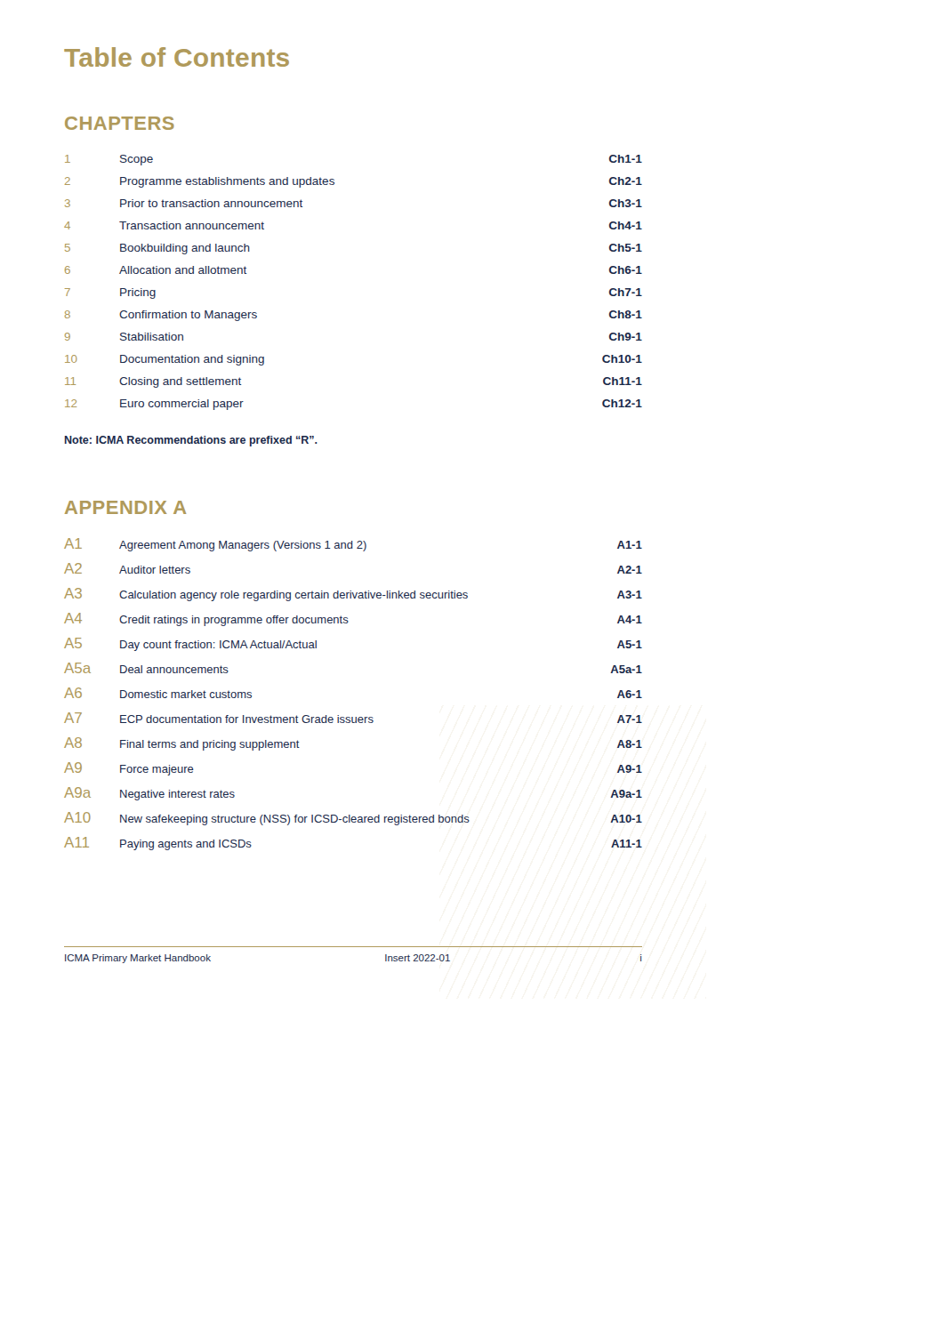Table of Contents
CHAPTERS
| 1 | Scope | Ch1-1 |
| 2 | Programme establishments and updates | Ch2-1 |
| 3 | Prior to transaction announcement | Ch3-1 |
| 4 | Transaction announcement | Ch4-1 |
| 5 | Bookbuilding and launch | Ch5-1 |
| 6 | Allocation and allotment | Ch6-1 |
| 7 | Pricing | Ch7-1 |
| 8 | Confirmation to Managers | Ch8-1 |
| 9 | Stabilisation | Ch9-1 |
| 10 | Documentation and signing | Ch10-1 |
| 11 | Closing and settlement | Ch11-1 |
| 12 | Euro commercial paper | Ch12-1 |
Note: ICMA Recommendations are prefixed “R”.
APPENDIX A
| A1 | Agreement Among Managers (Versions 1 and 2) | A1-1 |
| A2 | Auditor letters | A2-1 |
| A3 | Calculation agency role regarding certain derivative-linked securities | A3-1 |
| A4 | Credit ratings in programme offer documents | A4-1 |
| A5 | Day count fraction: ICMA Actual/Actual | A5-1 |
| A5a | Deal announcements | A5a-1 |
| A6 | Domestic market customs | A6-1 |
| A7 | ECP documentation for Investment Grade issuers | A7-1 |
| A8 | Final terms and pricing supplement | A8-1 |
| A9 | Force majeure | A9-1 |
| A9a | Negative interest rates | A9a-1 |
| A10 | New safekeeping structure (NSS) for ICSD-cleared registered bonds | A10-1 |
| A11 | Paying agents and ICSDs | A11-1 |
ICMA Primary Market Handbook
Insert 2022-01
i